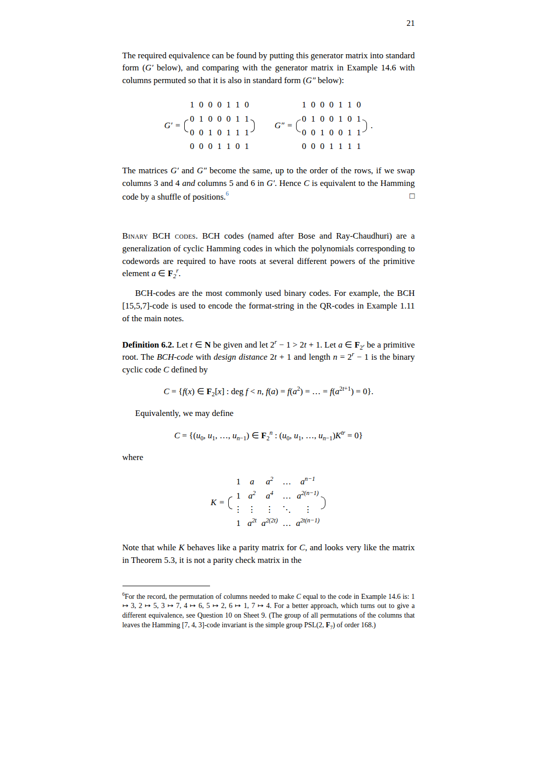21
The required equivalence can be found by putting this generator matrix into standard form (G′ below), and comparing with the generator matrix in Example 14.6 with columns permuted so that it is also in standard form (G″ below):
G′=
| 1 | 0 | 0 | 0 | 1 | 1 | 0 |
| 0 | 1 | 0 | 0 | 0 | 1 | 1 |
| 0 | 0 | 1 | 0 | 1 | 1 | 1 |
| 0 | 0 | 0 | 1 | 1 | 0 | 1 |
G″=
| 1 | 0 | 0 | 0 | 1 | 1 | 0 |
| 0 | 1 | 0 | 0 | 1 | 0 | 1 |
| 0 | 0 | 1 | 0 | 0 | 1 | 1 |
| 0 | 0 | 0 | 1 | 1 | 1 | 1 |
.
The matrices G′ and G″ become the same, up to the order of the rows, if we swap columns 3 and 4 and columns 5 and 6 in G′. Hence C is equivalent to the Hamming code by a shuffle of positions.6 □
Binary BCH codes. BCH codes (named after Bose and Ray-Chaudhuri) are a generalization of cyclic Hamming codes in which the polynomials corresponding to codewords are required to have roots at several different powers of the primitive element a ∈ F2r.
BCH-codes are the most commonly used binary codes. For example, the BCH [15,5,7]-code is used to encode the format-string in the QR-codes in Example 1.11 of the main notes.
Definition 6.2. Let t ∈ N be given and let 2r − 1 > 2t + 1. Let a ∈ F2r be a primitive root. The BCH-code with design distance 2t + 1 and length n = 2r − 1 is the binary cyclic code C defined by
C = {f(x) ∈ F2[x] : deg f < n, f(a) = f(a2) = … = f(a2t+1) = 0}.
Equivalently, we may define
C = {(u0, u1, …, un−1) ∈ F2n : (u0, u1, …, un−1)Ktr = 0}
where
K=
| 1 | a | a 2 | … | a n −1 |
| 1 | a 2 | a 4 | … | a 2( n −1) |
| ⋮ | ⋮ | ⋮ | ⋱ | ⋮ |
| 1 | a 2 t | a 2(2 t ) | … | a 2 t ( n −1) |
Note that while K behaves like a parity matrix for C, and looks very like the matrix in Theorem 5.3, it is not a parity check matrix in the
6 For the record, the permutation of columns needed to make C equal to the code in Example 14.6 is: 1 ↦ 3, 2 ↦ 5, 3 ↦ 7, 4 ↦ 6, 5 ↦ 2, 6 ↦ 1, 7 ↦ 4. For a better approach, which turns out to give a different equivalence, see Question 10 on Sheet 9. (The group of all permutations of the columns that leaves the Hamming [7, 4, 3]-code invariant is the simple group PSL(2, F7) of order 168.)